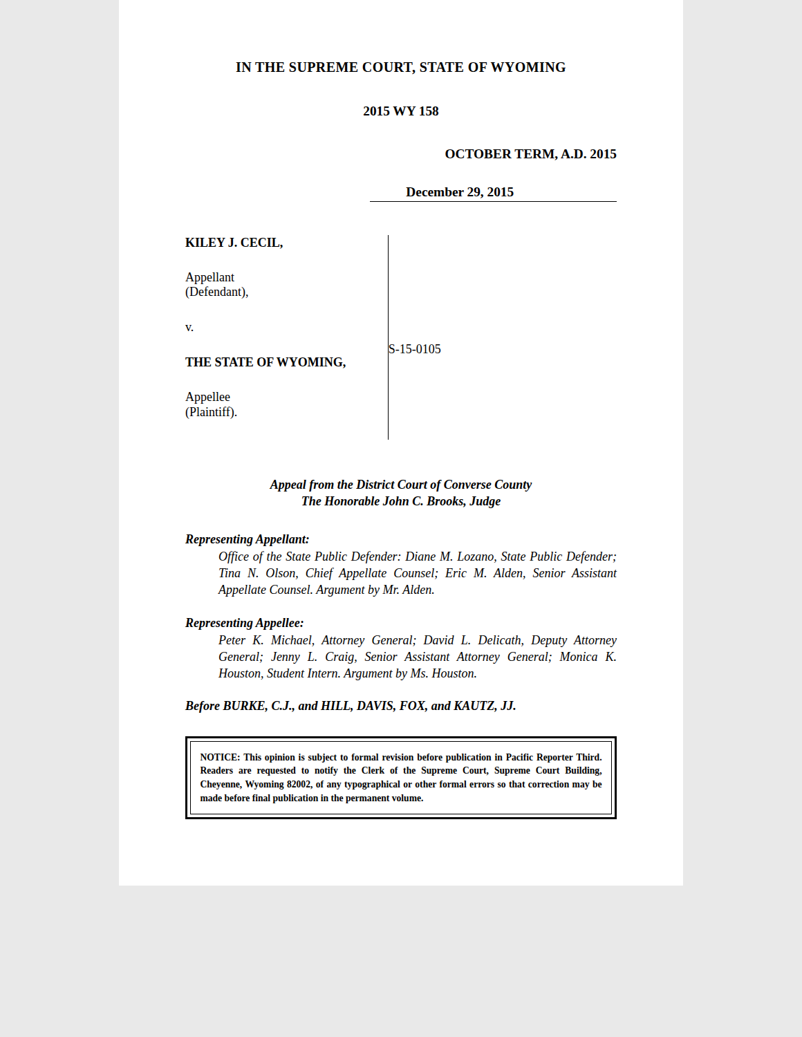IN THE SUPREME COURT, STATE OF WYOMING
2015 WY 158
OCTOBER TERM, A.D. 2015
December 29, 2015
| KILEY J. CECIL, Appellant (Defendant), v. THE STATE OF WYOMING, Appellee (Plaintiff). | S-15-0105 |
Appeal from the District Court of Converse County
The Honorable John C. Brooks, Judge
Representing Appellant:
Office of the State Public Defender: Diane M. Lozano, State Public Defender; Tina N. Olson, Chief Appellate Counsel; Eric M. Alden, Senior Assistant Appellate Counsel. Argument by Mr. Alden.
Representing Appellee:
Peter K. Michael, Attorney General; David L. Delicath, Deputy Attorney General; Jenny L. Craig, Senior Assistant Attorney General; Monica K. Houston, Student Intern. Argument by Ms. Houston.
Before BURKE, C.J., and HILL, DAVIS, FOX, and KAUTZ, JJ.
NOTICE: This opinion is subject to formal revision before publication in Pacific Reporter Third. Readers are requested to notify the Clerk of the Supreme Court, Supreme Court Building, Cheyenne, Wyoming 82002, of any typographical or other formal errors so that correction may be made before final publication in the permanent volume.